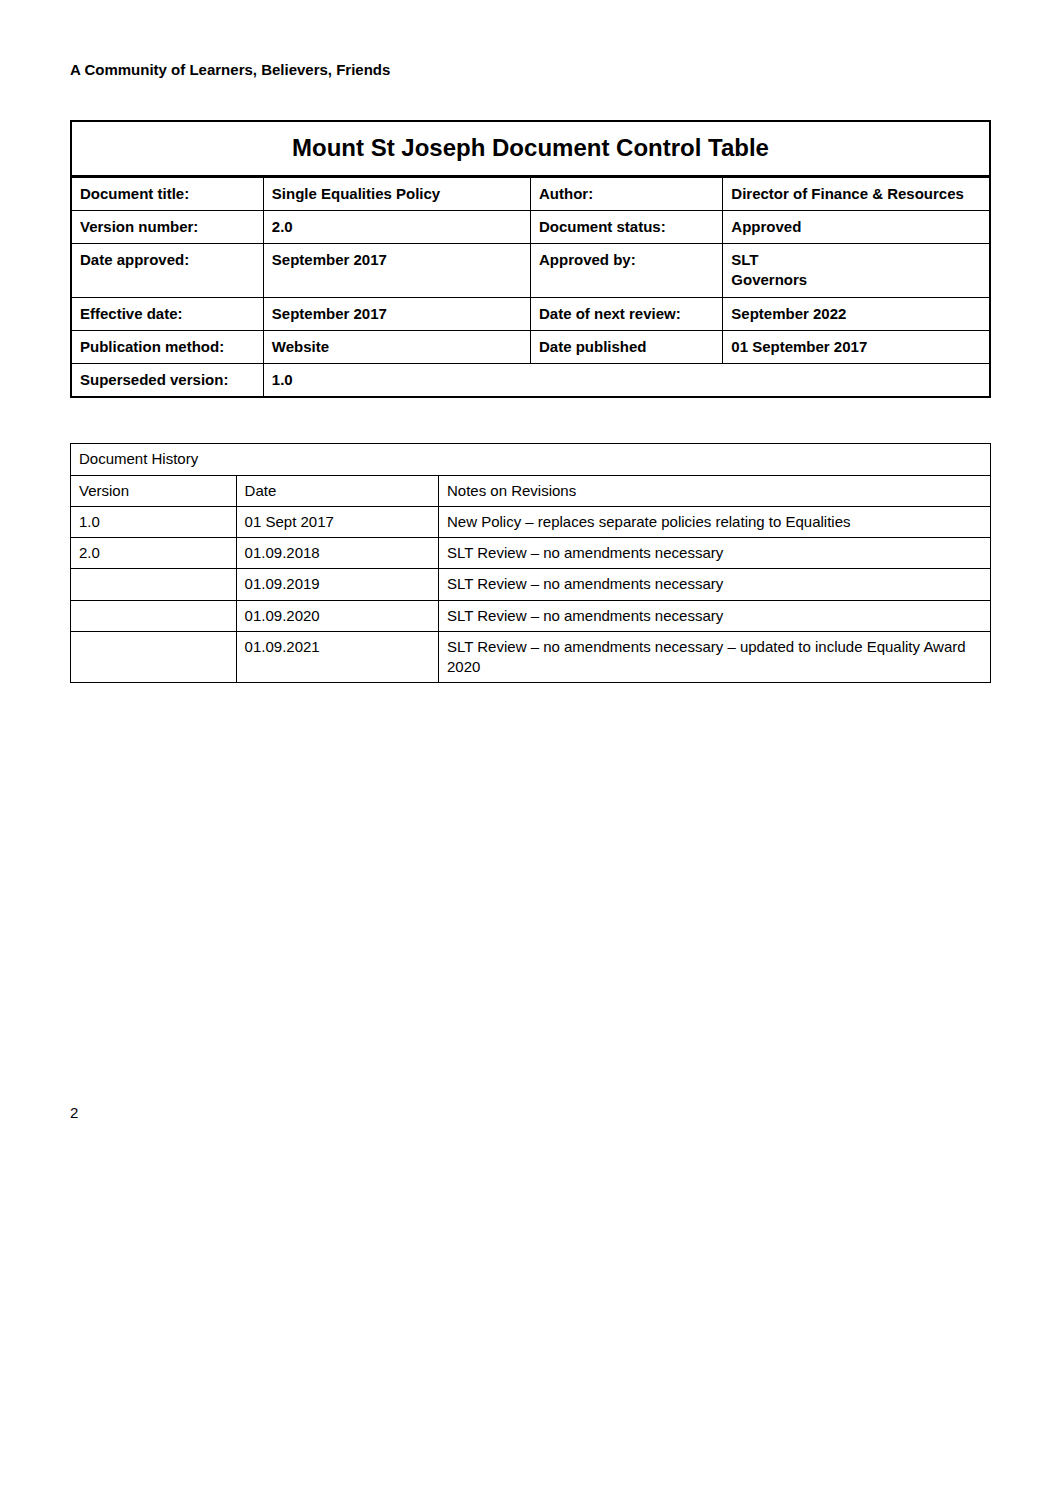A Community of Learners, Believers, Friends
Mount St Joseph Document Control Table
| Document title: | Single Equalities Policy | Author: | Director of Finance & Resources |
| Version number: | 2.0 | Document status: | Approved |
| Date approved: | September 2017 | Approved by: | SLT Governors |
| Effective date: | September 2017 | Date of next review: | September 2022 |
| Publication method: | Website | Date published | 01 September 2017 |
| Superseded version: | 1.0 |
Document History
| Version | Date | Notes on Revisions |
| --- | --- | --- |
| 1.0 | 01 Sept 2017 | New Policy – replaces separate policies relating to Equalities |
| 2.0 | 01.09.2018 | SLT Review – no amendments necessary |
| | 01.09.2019 | SLT Review – no amendments necessary |
| | 01.09.2020 | SLT Review – no amendments necessary |
| | 01.09.2021 | SLT Review – no amendments necessary – updated to include Equality Award 2020 |
2